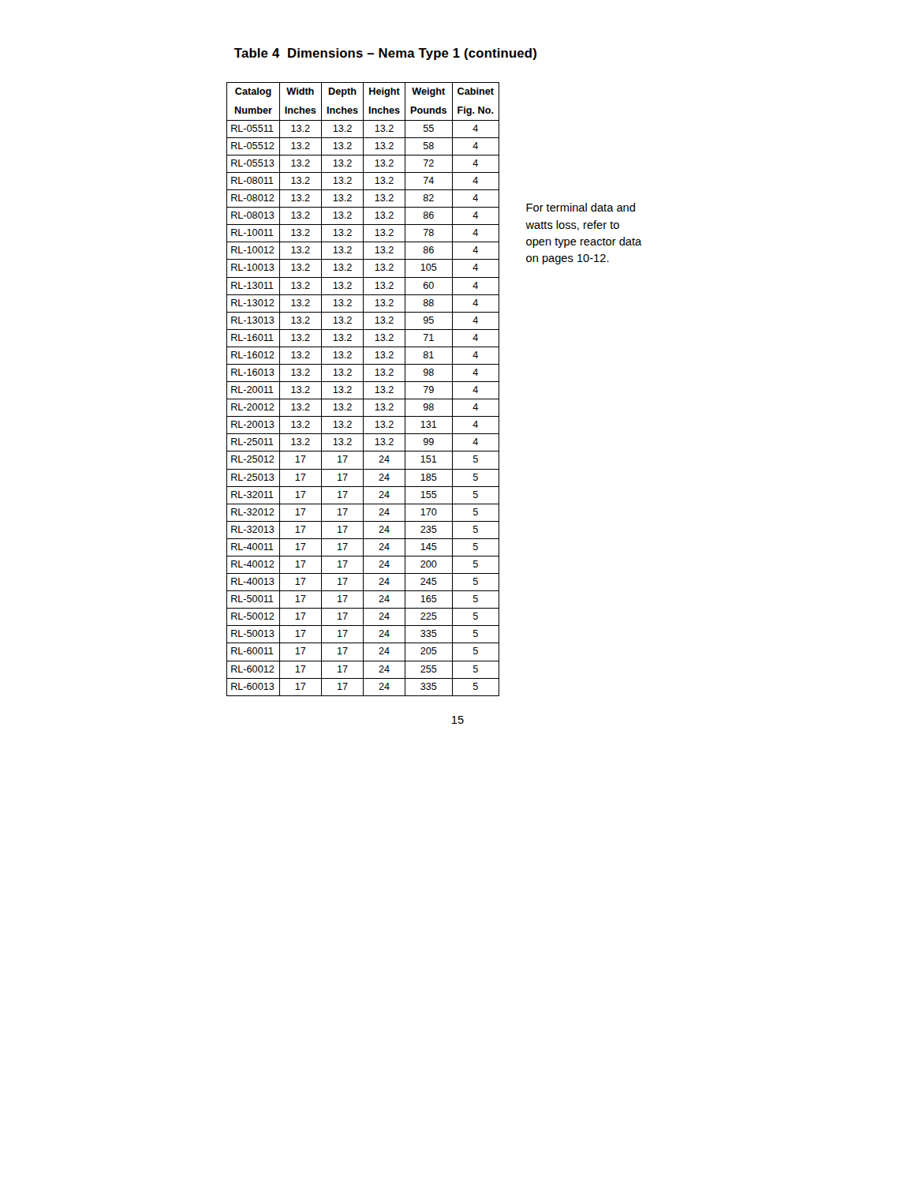Table 4 Dimensions – Nema Type 1 (continued)
| Catalog | Width | Depth | Height | Weight | Cabinet |
| --- | --- | --- | --- | --- | --- |
| Number | Inches | Inches | Inches | Pounds | Fig. No. |
| RL-05511 | 13.2 | 13.2 | 13.2 | 55 | 4 |
| RL-05512 | 13.2 | 13.2 | 13.2 | 58 | 4 |
| RL-05513 | 13.2 | 13.2 | 13.2 | 72 | 4 |
| RL-08011 | 13.2 | 13.2 | 13.2 | 74 | 4 |
| RL-08012 | 13.2 | 13.2 | 13.2 | 82 | 4 |
| RL-08013 | 13.2 | 13.2 | 13.2 | 86 | 4 |
| RL-10011 | 13.2 | 13.2 | 13.2 | 78 | 4 |
| RL-10012 | 13.2 | 13.2 | 13.2 | 86 | 4 |
| RL-10013 | 13.2 | 13.2 | 13.2 | 105 | 4 |
| RL-13011 | 13.2 | 13.2 | 13.2 | 60 | 4 |
| RL-13012 | 13.2 | 13.2 | 13.2 | 88 | 4 |
| RL-13013 | 13.2 | 13.2 | 13.2 | 95 | 4 |
| RL-16011 | 13.2 | 13.2 | 13.2 | 71 | 4 |
| RL-16012 | 13.2 | 13.2 | 13.2 | 81 | 4 |
| RL-16013 | 13.2 | 13.2 | 13.2 | 98 | 4 |
| RL-20011 | 13.2 | 13.2 | 13.2 | 79 | 4 |
| RL-20012 | 13.2 | 13.2 | 13.2 | 98 | 4 |
| RL-20013 | 13.2 | 13.2 | 13.2 | 131 | 4 |
| RL-25011 | 13.2 | 13.2 | 13.2 | 99 | 4 |
| RL-25012 | 17 | 17 | 24 | 151 | 5 |
| RL-25013 | 17 | 17 | 24 | 185 | 5 |
| RL-32011 | 17 | 17 | 24 | 155 | 5 |
| RL-32012 | 17 | 17 | 24 | 170 | 5 |
| RL-32013 | 17 | 17 | 24 | 235 | 5 |
| RL-40011 | 17 | 17 | 24 | 145 | 5 |
| RL-40012 | 17 | 17 | 24 | 200 | 5 |
| RL-40013 | 17 | 17 | 24 | 245 | 5 |
| RL-50011 | 17 | 17 | 24 | 165 | 5 |
| RL-50012 | 17 | 17 | 24 | 225 | 5 |
| RL-50013 | 17 | 17 | 24 | 335 | 5 |
| RL-60011 | 17 | 17 | 24 | 205 | 5 |
| RL-60012 | 17 | 17 | 24 | 255 | 5 |
| RL-60013 | 17 | 17 | 24 | 335 | 5 |
For terminal data and watts loss, refer to open type reactor data on pages 10-12.
15